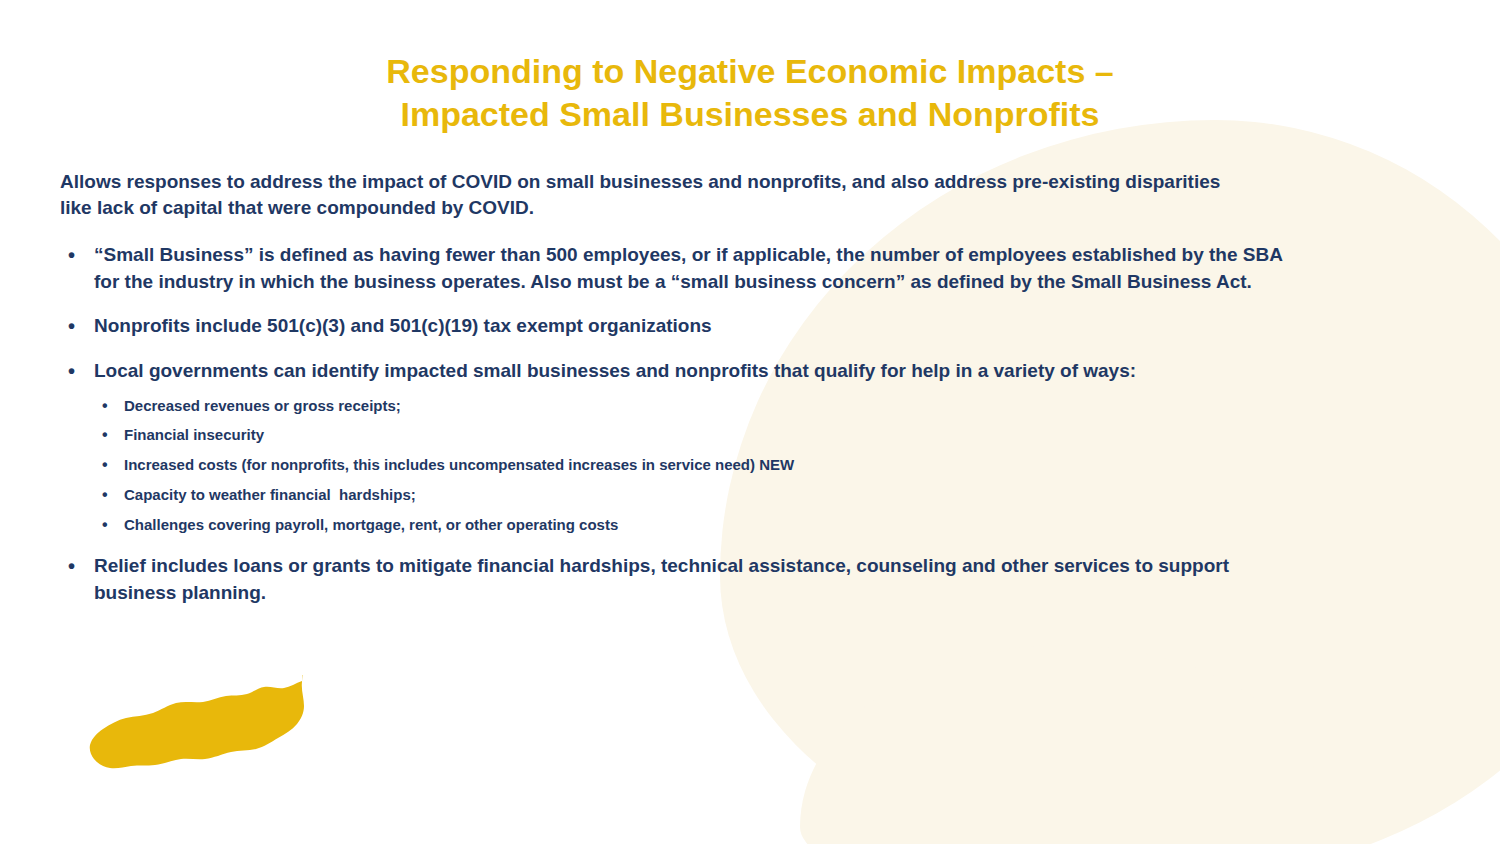Responding to Negative Economic Impacts –
Impacted Small Businesses and Nonprofits
Allows responses to address the impact of COVID on small businesses and nonprofits, and also address pre-existing disparities like lack of capital that were compounded by COVID.
“Small Business” is defined as having fewer than 500 employees, or if applicable, the number of employees established by the SBA for the industry in which the business operates. Also must be a “small business concern” as defined by the Small Business Act.
Nonprofits include 501(c)(3) and 501(c)(19) tax exempt organizations
Local governments can identify impacted small businesses and nonprofits that qualify for help in a variety of ways:
Decreased revenues or gross receipts;
Financial insecurity
Increased costs (for nonprofits, this includes uncompensated increases in service need) NEW
Capacity to weather financial hardships;
Challenges covering payroll, mortgage, rent, or other operating costs
Relief includes loans or grants to mitigate financial hardships, technical assistance, counseling and other services to support business planning.